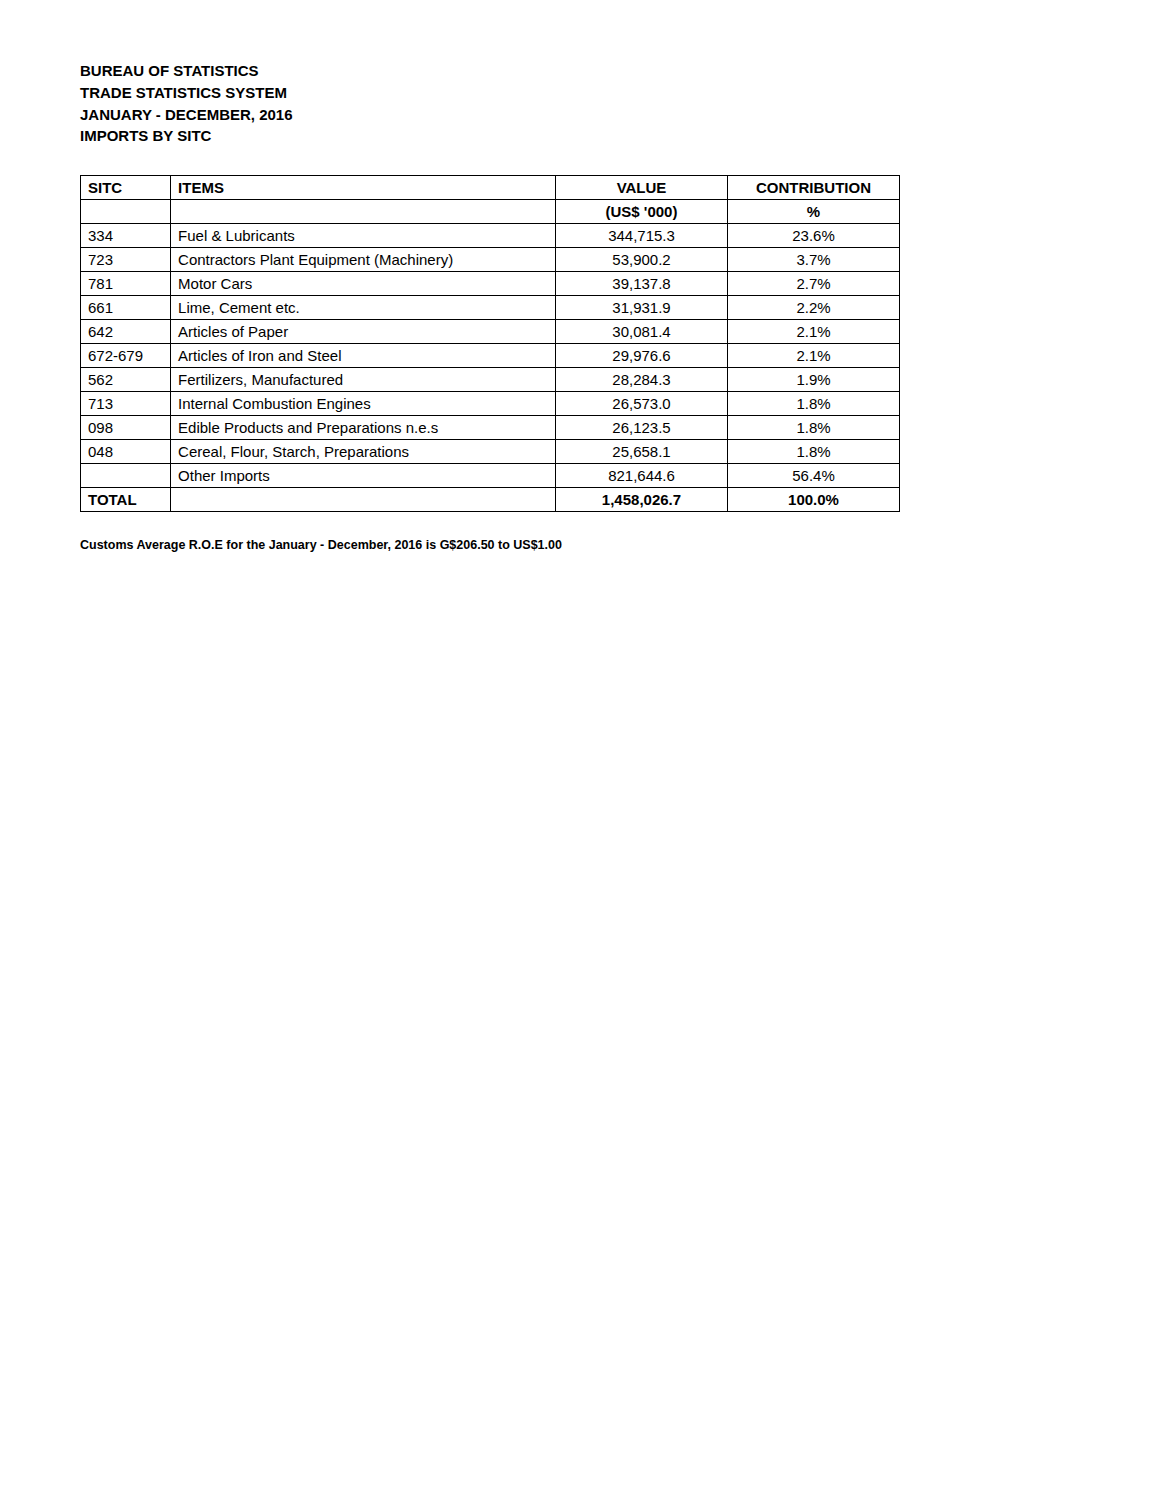BUREAU OF STATISTICS
TRADE STATISTICS SYSTEM
JANUARY - DECEMBER, 2016
IMPORTS BY SITC
| SITC | ITEMS | VALUE | CONTRIBUTION |
| --- | --- | --- | --- |
| | | (US$ '000) | % |
| 334 | Fuel & Lubricants | 344,715.3 | 23.6% |
| 723 | Contractors Plant Equipment (Machinery) | 53,900.2 | 3.7% |
| 781 | Motor Cars | 39,137.8 | 2.7% |
| 661 | Lime, Cement etc. | 31,931.9 | 2.2% |
| 642 | Articles of Paper | 30,081.4 | 2.1% |
| 672-679 | Articles of Iron and Steel | 29,976.6 | 2.1% |
| 562 | Fertilizers, Manufactured | 28,284.3 | 1.9% |
| 713 | Internal Combustion Engines | 26,573.0 | 1.8% |
| 098 | Edible Products and Preparations n.e.s | 26,123.5 | 1.8% |
| 048 | Cereal, Flour, Starch, Preparations | 25,658.1 | 1.8% |
| | Other Imports | 821,644.6 | 56.4% |
| TOTAL | | 1,458,026.7 | 100.0% |
Customs Average R.O.E for the January - December, 2016 is G$206.50 to US$1.00